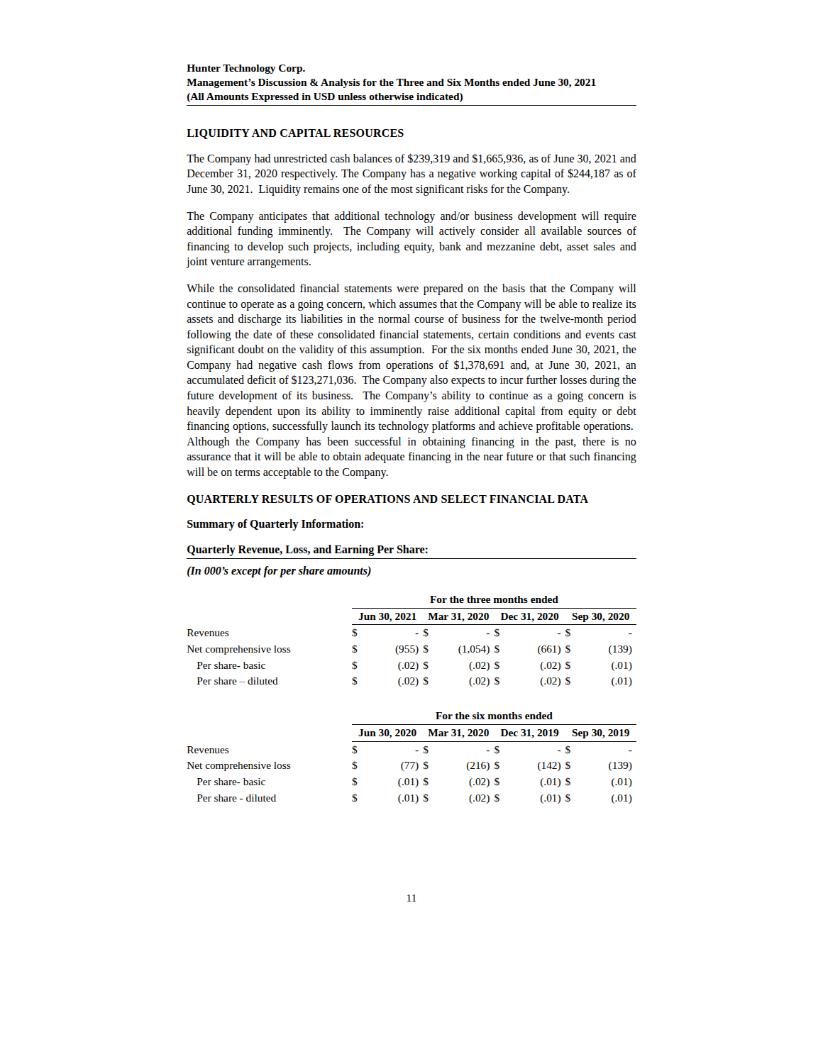Hunter Technology Corp.
Management’s Discussion & Analysis for the Three and Six Months ended June 30, 2021
(All Amounts Expressed in USD unless otherwise indicated)
LIQUIDITY AND CAPITAL RESOURCES
The Company had unrestricted cash balances of $239,319 and $1,665,936, as of June 30, 2021 and December 31, 2020 respectively. The Company has a negative working capital of $244,187 as of June 30, 2021. Liquidity remains one of the most significant risks for the Company.
The Company anticipates that additional technology and/or business development will require additional funding imminently. The Company will actively consider all available sources of financing to develop such projects, including equity, bank and mezzanine debt, asset sales and joint venture arrangements.
While the consolidated financial statements were prepared on the basis that the Company will continue to operate as a going concern, which assumes that the Company will be able to realize its assets and discharge its liabilities in the normal course of business for the twelve-month period following the date of these consolidated financial statements, certain conditions and events cast significant doubt on the validity of this assumption. For the six months ended June 30, 2021, the Company had negative cash flows from operations of $1,378,691 and, at June 30, 2021, an accumulated deficit of $123,271,036. The Company also expects to incur further losses during the future development of its business. The Company’s ability to continue as a going concern is heavily dependent upon its ability to imminently raise additional capital from equity or debt financing options, successfully launch its technology platforms and achieve profitable operations. Although the Company has been successful in obtaining financing in the past, there is no assurance that it will be able to obtain adequate financing in the near future or that such financing will be on terms acceptable to the Company.
QUARTERLY RESULTS OF OPERATIONS AND SELECT FINANCIAL DATA
Summary of Quarterly Information:
Quarterly Revenue, Loss, and Earning Per Share:
(In 000’s except for per share amounts)
| | | For the three months ended |
| | | Jun 30, 2021 | Mar 31, 2020 | Dec 31, 2020 | Sep 30, 2020 |
| Revenues | | $ | - | $ | - | $ | - | $ | - |
| Net comprehensive loss | | $ | (955) | $ | (1,054) | $ | (661) | $ | (139) |
| Per share- basic | | $ | (.02) | $ | (.02) | $ | (.02) | $ | (.01) |
| Per share – diluted | | $ | (.02) | $ | (.02) | $ | (.02) | $ | (.01) |
| | | For the six months ended |
| | | Jun 30, 2020 | Mar 31, 2020 | Dec 31, 2019 | Sep 30, 2019 |
| Revenues | | $ | - | $ | - | $ | - | $ | - |
| Net comprehensive loss | | $ | (77) | $ | (216) | $ | (142) | $ | (139) |
| Per share- basic | | $ | (.01) | $ | (.02) | $ | (.01) | $ | (.01) |
| Per share - diluted | | $ | (.01) | $ | (.02) | $ | (.01) | $ | (.01) |
11